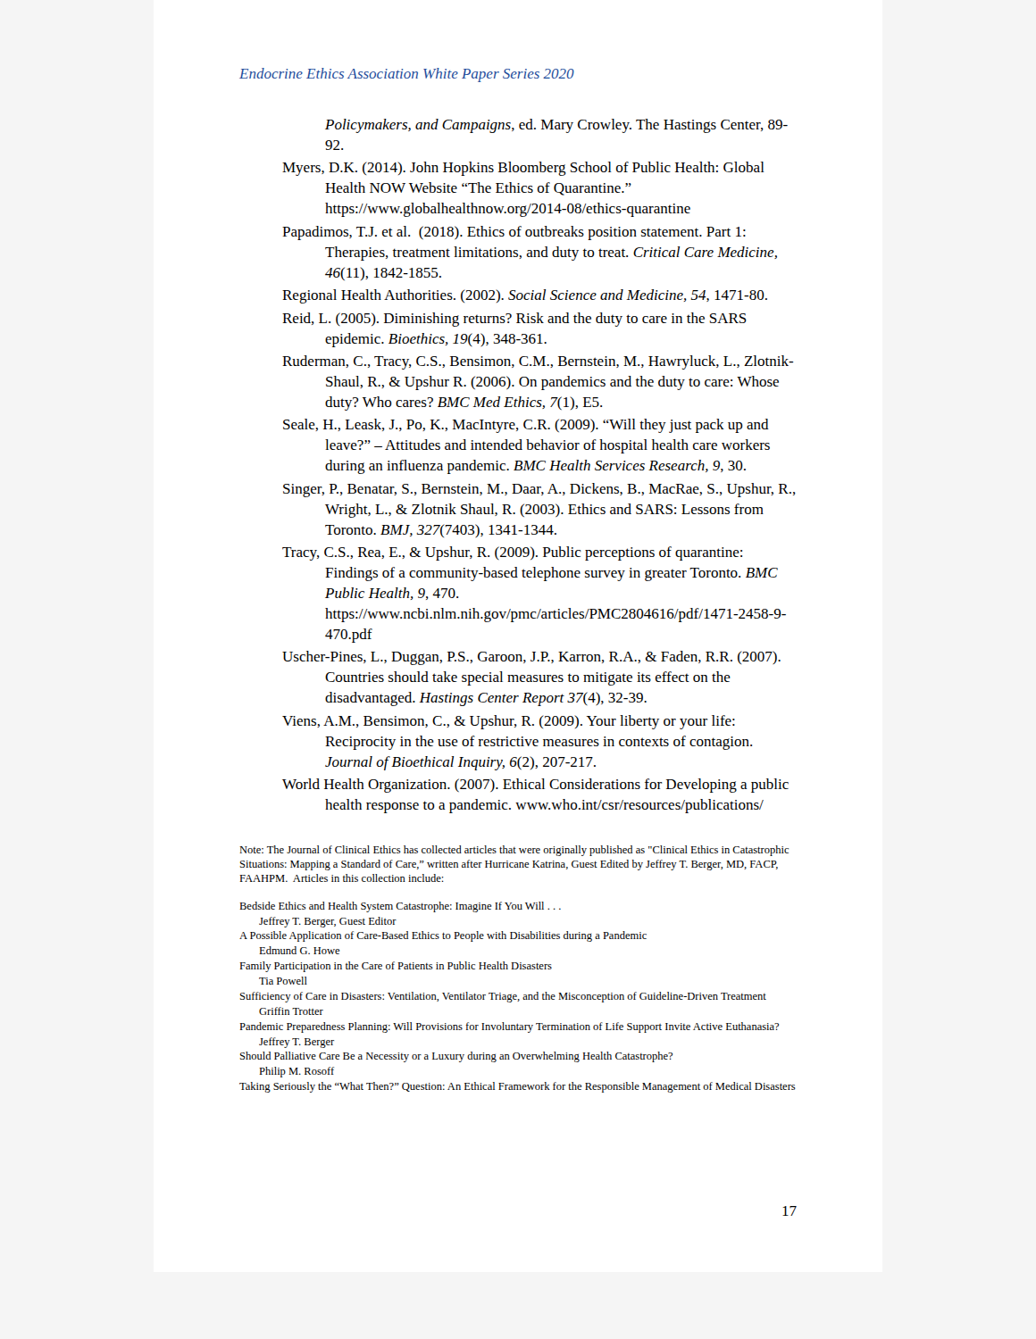Endocrine Ethics Association White Paper Series 2020
Policymakers, and Campaigns, ed. Mary Crowley. The Hastings Center, 89-92.
Myers, D.K. (2014). John Hopkins Bloomberg School of Public Health: Global Health NOW Website “The Ethics of Quarantine.” https://www.globalhealthnow.org/2014-08/ethics-quarantine
Papadimos, T.J. et al. (2018). Ethics of outbreaks position statement. Part 1: Therapies, treatment limitations, and duty to treat. Critical Care Medicine, 46(11), 1842-1855.
Regional Health Authorities. (2002). Social Science and Medicine, 54, 1471-80.
Reid, L. (2005). Diminishing returns? Risk and the duty to care in the SARS epidemic. Bioethics, 19(4), 348-361.
Ruderman, C., Tracy, C.S., Bensimon, C.M., Bernstein, M., Hawryluck, L., Zlotnik-Shaul, R., & Upshur R. (2006). On pandemics and the duty to care: Whose duty? Who cares? BMC Med Ethics, 7(1), E5.
Seale, H., Leask, J., Po, K., MacIntyre, C.R. (2009). “Will they just pack up and leave?” – Attitudes and intended behavior of hospital health care workers during an influenza pandemic. BMC Health Services Research, 9, 30.
Singer, P., Benatar, S., Bernstein, M., Daar, A., Dickens, B., MacRae, S., Upshur, R., Wright, L., & Zlotnik Shaul, R. (2003). Ethics and SARS: Lessons from Toronto. BMJ, 327(7403), 1341-1344.
Tracy, C.S., Rea, E., & Upshur, R. (2009). Public perceptions of quarantine: Findings of a community-based telephone survey in greater Toronto. BMC Public Health, 9, 470. https://www.ncbi.nlm.nih.gov/pmc/articles/PMC2804616/pdf/1471-2458-9-470.pdf
Uscher-Pines, L., Duggan, P.S., Garoon, J.P., Karron, R.A., & Faden, R.R. (2007). Countries should take special measures to mitigate its effect on the disadvantaged. Hastings Center Report 37(4), 32-39.
Viens, A.M., Bensimon, C., & Upshur, R. (2009). Your liberty or your life: Reciprocity in the use of restrictive measures in contexts of contagion. Journal of Bioethical Inquiry, 6(2), 207-217.
World Health Organization. (2007). Ethical Considerations for Developing a public health response to a pandemic. www.who.int/csr/resources/publications/
Note: The Journal of Clinical Ethics has collected articles that were originally published as "Clinical Ethics in Catastrophic Situations: Mapping a Standard of Care,” written after Hurricane Katrina, Guest Edited by Jeffrey T. Berger, MD, FACP, FAAHPM. Articles in this collection include:
Bedside Ethics and Health System Catastrophe: Imagine If You Will . . .
Jeffrey T. Berger, Guest Editor
A Possible Application of Care-Based Ethics to People with Disabilities during a Pandemic
Edmund G. Howe
Family Participation in the Care of Patients in Public Health Disasters
Tia Powell
Sufficiency of Care in Disasters: Ventilation, Ventilator Triage, and the Misconception of Guideline-Driven Treatment
Griffin Trotter
Pandemic Preparedness Planning: Will Provisions for Involuntary Termination of Life Support Invite Active Euthanasia?
Jeffrey T. Berger
Should Palliative Care Be a Necessity or a Luxury during an Overwhelming Health Catastrophe?
Philip M. Rosoff
Taking Seriously the “What Then?” Question: An Ethical Framework for the Responsible Management of Medical Disasters
17